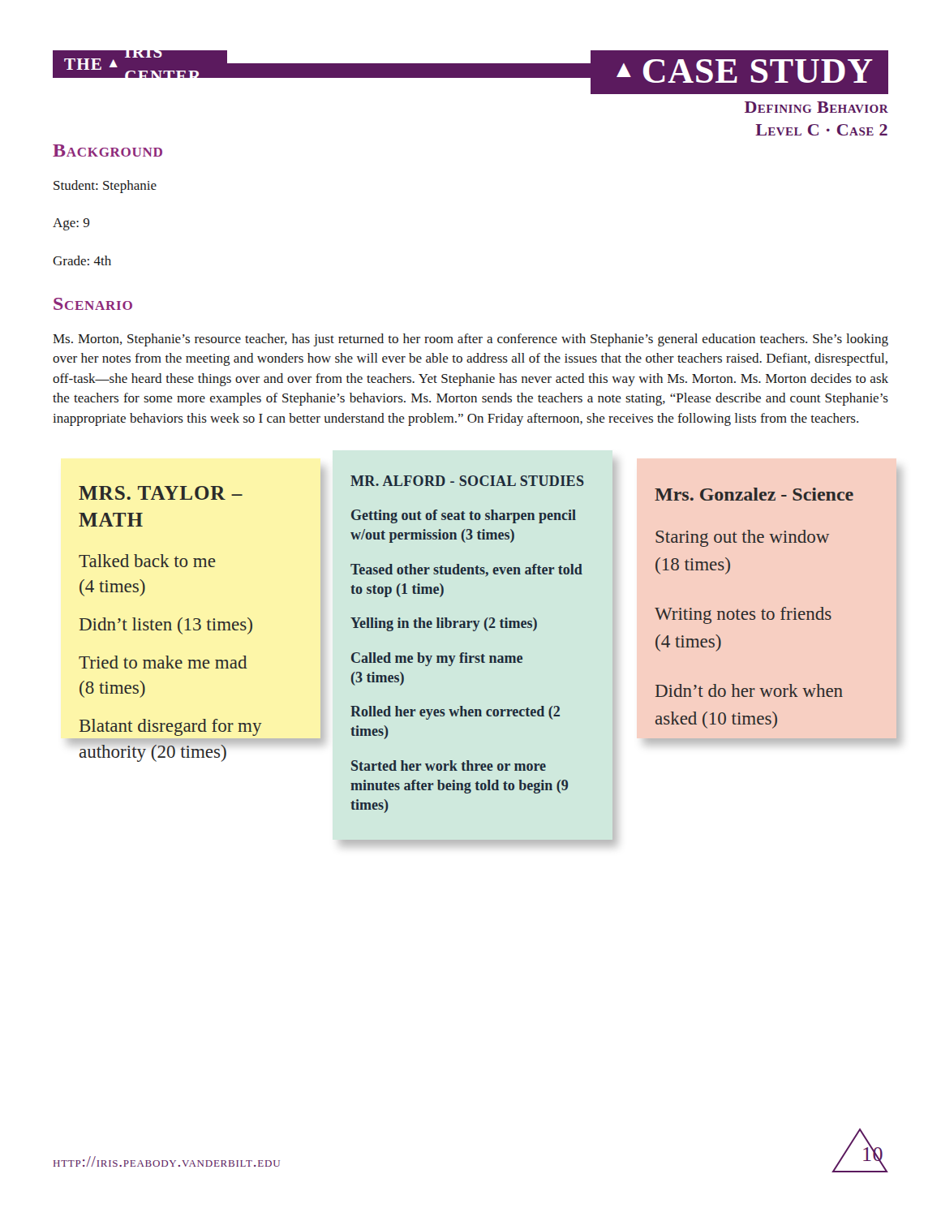THE▲IRIS CENTER
▲CASE STUDY
Defining Behavior
Level C · Case 2
Background
Student: Stephanie
Age: 9
Grade: 4th
Scenario
Ms. Morton, Stephanie’s resource teacher, has just returned to her room after a conference with Stephanie’s general education teachers. She’s looking over her notes from the meeting and wonders how she will ever be able to address all of the issues that the other teachers raised. Defiant, disrespectful, off-task—she heard these things over and over from the teachers. Yet Stephanie has never acted this way with Ms. Morton. Ms. Morton decides to ask the teachers for some more examples of Stephanie’s behaviors. Ms. Morton sends the teachers a note stating, “Please describe and count Stephanie’s inappropriate behaviors this week so I can better understand the problem.” On Friday afternoon, she receives the following lists from the teachers.
MRS. TAYLOR – MATH
Talked back to me
(4 times)
Didn’t listen (13 times)
Tried to make me mad
(8 times)
Blatant disregard for my authority (20 times)
MR. ALFORD - SOCIAL STUDIES
Getting out of seat to sharpen pencil w/out permission (3 times)
Teased other students, even after told to stop (1 time)
Yelling in the library (2 times)
Called me by my first name
(3 times)
Rolled her eyes when corrected (2 times)
Started her work three or more minutes after being told to begin (9 times)
Mrs. Gonzalez - Science
Staring out the window
(18 times)
Writing notes to friends
(4 times)
Didn’t do her work when asked (10 times)
http://iris.peabody.vanderbilt.edu
10